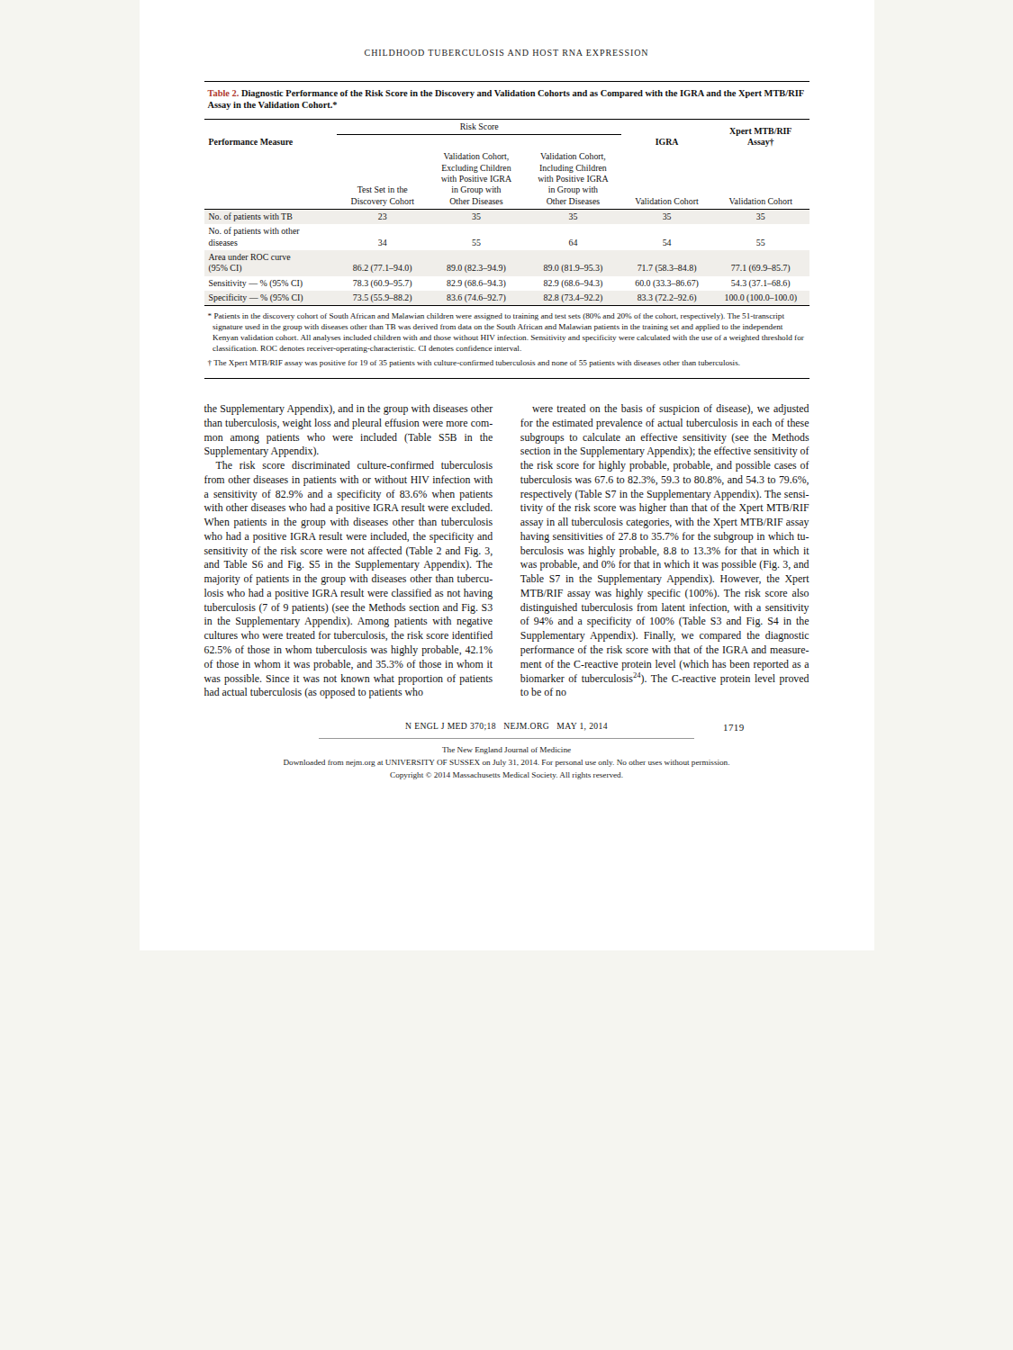Childhood Tuberculosis and Host RNA Expression
Table 2. Diagnostic Performance of the Risk Score in the Discovery and Validation Cohorts and as Compared with the IGRA and the Xpert MTB/RIF Assay in the Validation Cohort.*
| Performance Measure | Risk Score | IGRA | Xpert MTB/RIF Assay† |
| --- | --- | --- | --- |
| | Test Set in the Discovery Cohort | Validation Cohort, Excluding Children with Positive IGRA in Group with Other Diseases | Validation Cohort, Including Children with Positive IGRA in Group with Other Diseases | Validation Cohort | Validation Cohort |
| No. of patients with TB | 23 | 35 | 35 | 35 | 35 |
| No. of patients with other diseases | 34 | 55 | 64 | 54 | 55 |
| Area under ROC curve (95% CI) | 86.2 (77.1–94.0) | 89.0 (82.3–94.9) | 89.0 (81.9–95.3) | 71.7 (58.3–84.8) | 77.1 (69.9–85.7) |
| Sensitivity — % (95% CI) | 78.3 (60.9–95.7) | 82.9 (68.6–94.3) | 82.9 (68.6–94.3) | 60.0 (33.3–86.67) | 54.3 (37.1–68.6) |
| Specificity — % (95% CI) | 73.5 (55.9–88.2) | 83.6 (74.6–92.7) | 82.8 (73.4–92.2) | 83.3 (72.2–92.6) | 100.0 (100.0–100.0) |
* Patients in the discovery cohort of South African and Malawian children were assigned to training and test sets (80% and 20% of the cohort, respectively). The 51-transcript signature used in the group with diseases other than TB was derived from data on the South African and Malawian patients in the training set and applied to the independent Kenyan validation cohort. All analyses included children with and those without HIV infection. Sensitivity and specificity were calculated with the use of a weighted threshold for classification. ROC denotes receiver-operating-characteristic. CI denotes confidence interval.
† The Xpert MTB/RIF assay was positive for 19 of 35 patients with culture-confirmed tuberculosis and none of 55 patients with diseases other than tuberculosis.
the Supplementary Appendix), and in the group with diseases other than tuberculosis, weight loss and pleural effusion were more common among patients who were included (Table S5B in the Supplementary Appendix).
The risk score discriminated culture-confirmed tuberculosis from other diseases in patients with or without HIV infection with a sensitivity of 82.9% and a specificity of 83.6% when patients with other diseases who had a positive IGRA result were excluded. When patients in the group with diseases other than tuberculosis who had a positive IGRA result were included, the specificity and sensitivity of the risk score were not affected (Table 2 and Fig. 3, and Table S6 and Fig. S5 in the Supplementary Appendix). The majority of patients in the group with diseases other than tuberculosis who had a positive IGRA result were classified as not having tuberculosis (7 of 9 patients) (see the Methods section and Fig. S3 in the Supplementary Appendix). Among patients with negative cultures who were treated for tuberculosis, the risk score identified 62.5% of those in whom tuberculosis was highly probable, 42.1% of those in whom it was probable, and 35.3% of those in whom it was possible. Since it was not known what proportion of patients had actual tuberculosis (as opposed to patients who
were treated on the basis of suspicion of disease), we adjusted for the estimated prevalence of actual tuberculosis in each of these subgroups to calculate an effective sensitivity (see the Methods section in the Supplementary Appendix); the effective sensitivity of the risk score for highly probable, probable, and possible cases of tuberculosis was 67.6 to 82.3%, 59.3 to 80.8%, and 54.3 to 79.6%, respectively (Table S7 in the Supplementary Appendix). The sensitivity of the risk score was higher than that of the Xpert MTB/RIF assay in all tuberculosis categories, with the Xpert MTB/RIF assay having sensitivities of 27.8 to 35.7% for the subgroup in which tuberculosis was highly probable, 8.8 to 13.3% for that in which it was probable, and 0% for that in which it was possible (Fig. 3, and Table S7 in the Supplementary Appendix). However, the Xpert MTB/RIF assay was highly specific (100%). The risk score also distinguished tuberculosis from latent infection, with a sensitivity of 94% and a specificity of 100% (Table S3 and Fig. S4 in the Supplementary Appendix). Finally, we compared the diagnostic performance of the risk score with that of the IGRA and measurement of the C-reactive protein level (which has been reported as a biomarker of tuberculosis24). The C-reactive protein level proved to be of no
1719 N ENGL J MED 370;18 NEJM.ORG MAY 1, 2014
The New England Journal of Medicine
Downloaded from nejm.org at UNIVERSITY OF SUSSEX on July 31, 2014. For personal use only. No other uses without permission.
Copyright © 2014 Massachusetts Medical Society. All rights reserved.